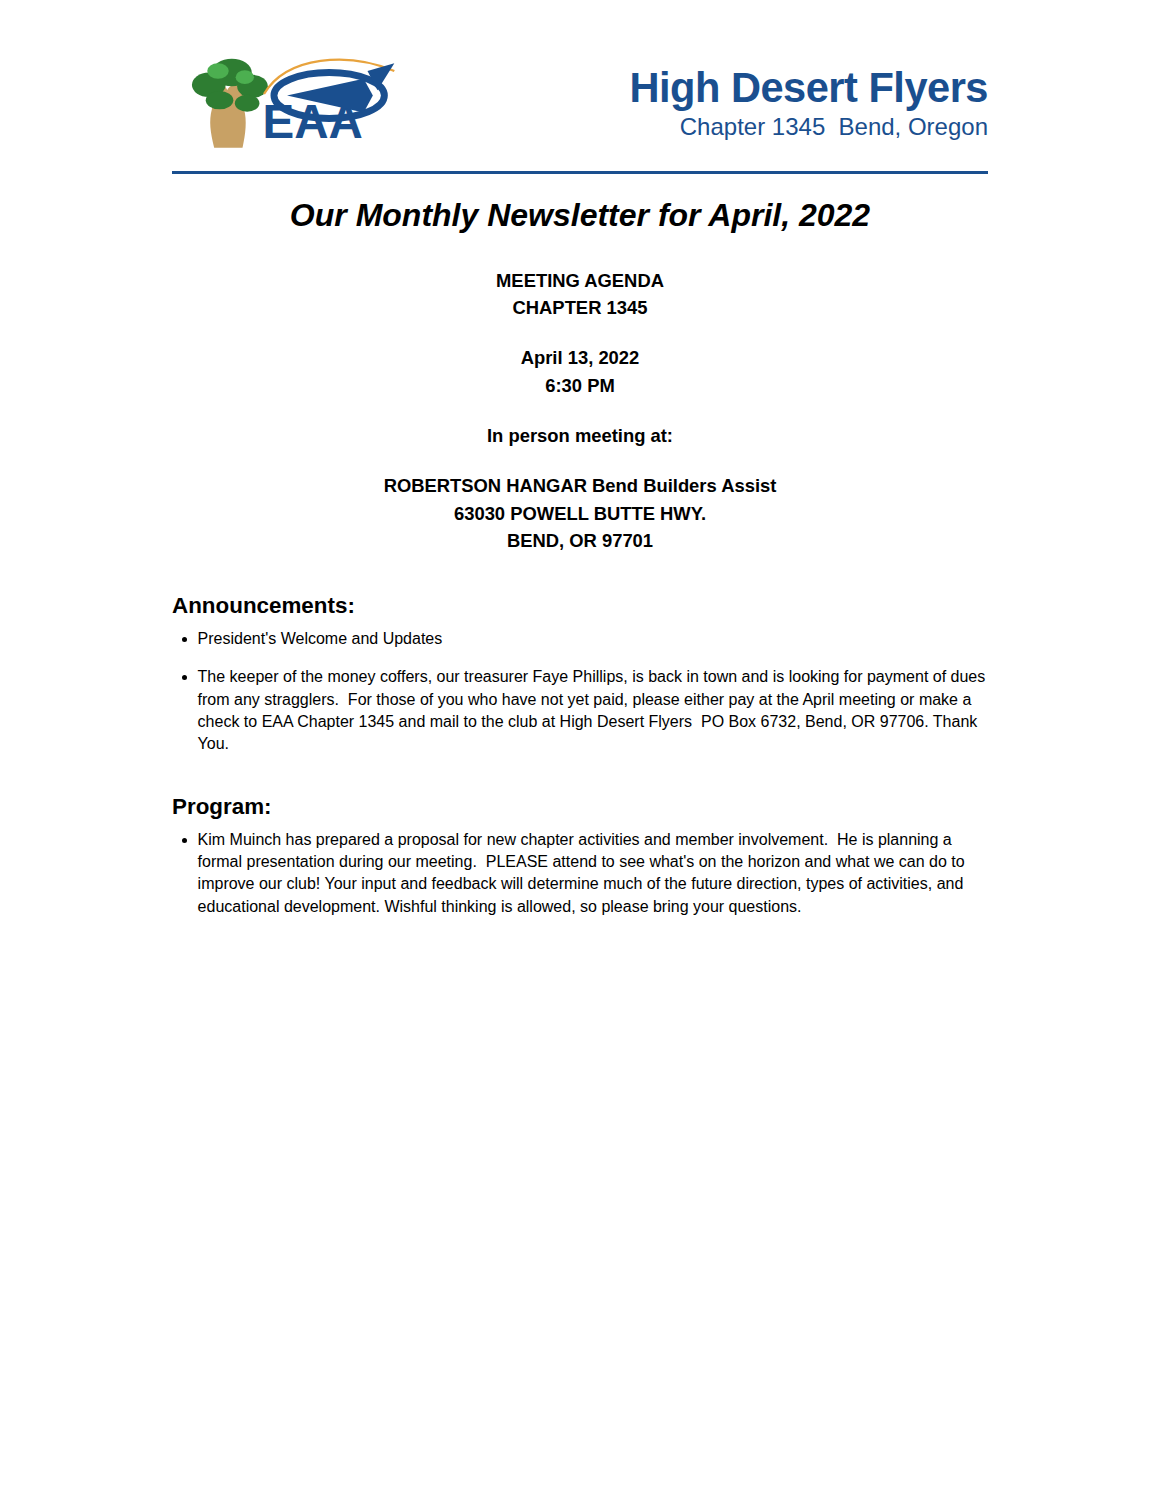EAA
High Desert Flyers
Chapter 1345 Bend, Oregon
Our Monthly Newsletter for April, 2022
MEETING AGENDA
CHAPTER 1345
April 13, 2022
6:30 PM
In person meeting at:
ROBERTSON HANGAR Bend Builders Assist
63030 POWELL BUTTE HWY.
BEND, OR 97701
Announcements:
President's Welcome and Updates
The keeper of the money coffers, our treasurer Faye Phillips, is back in town and is looking for payment of dues from any stragglers. For those of you who have not yet paid, please either pay at the April meeting or make a check to EAA Chapter 1345 and mail to the club at High Desert Flyers PO Box 6732, Bend, OR 97706. Thank You.
Program:
Kim Muinch has prepared a proposal for new chapter activities and member involvement. He is planning a formal presentation during our meeting. PLEASE attend to see what's on the horizon and what we can do to improve our club! Your input and feedback will determine much of the future direction, types of activities, and educational development. Wishful thinking is allowed, so please bring your questions.